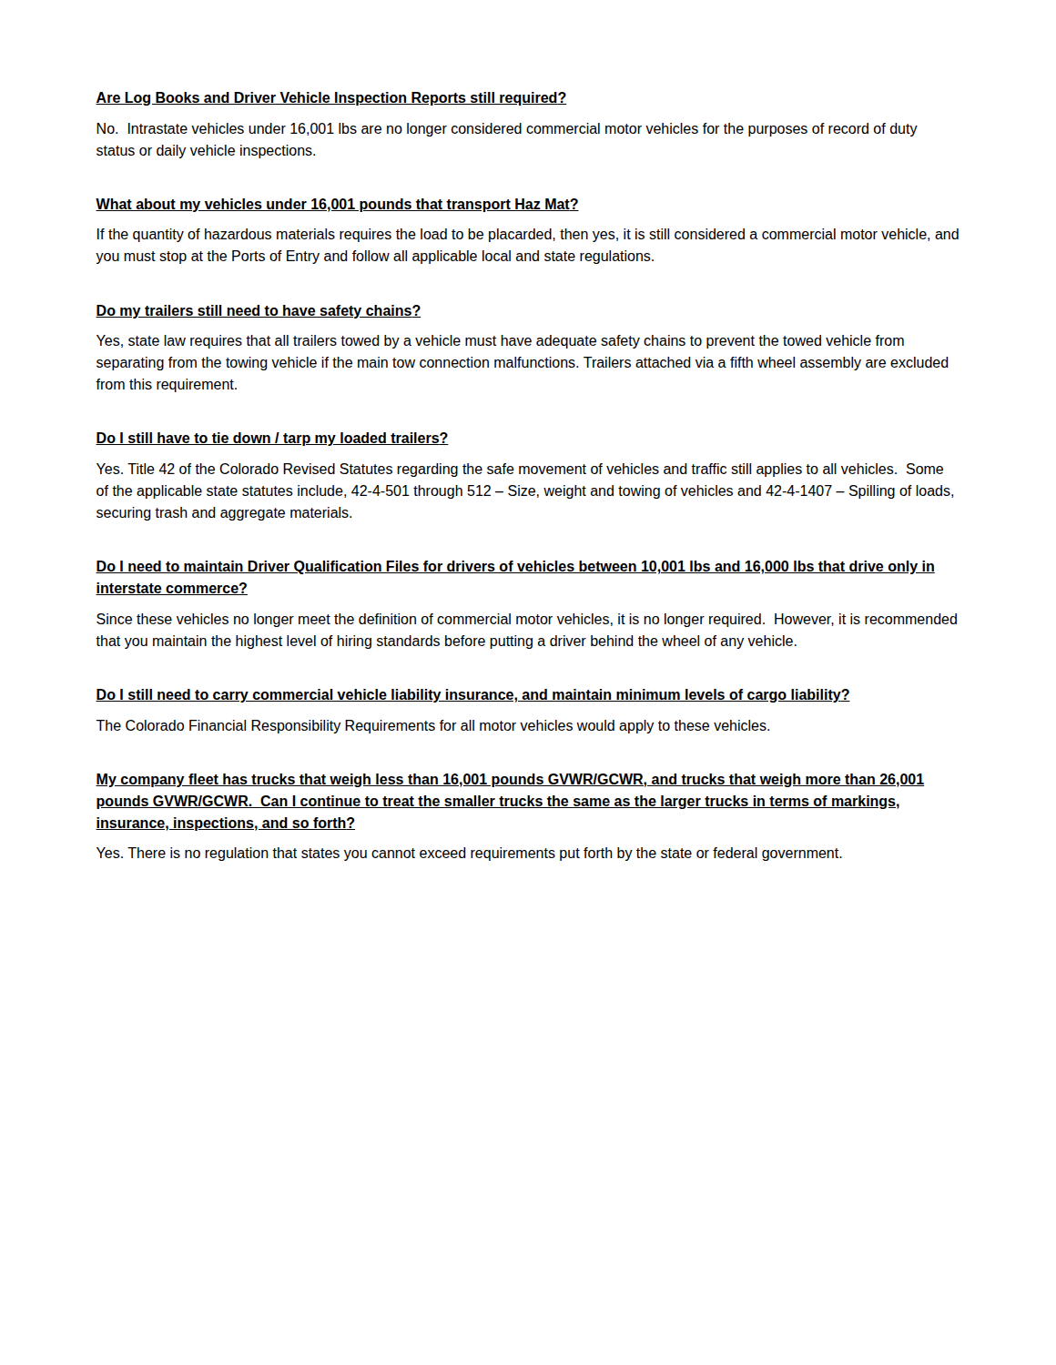Are Log Books and Driver Vehicle Inspection Reports still required?
No. Intrastate vehicles under 16,001 lbs are no longer considered commercial motor vehicles for the purposes of record of duty status or daily vehicle inspections.
What about my vehicles under 16,001 pounds that transport Haz Mat?
If the quantity of hazardous materials requires the load to be placarded, then yes, it is still considered a commercial motor vehicle, and you must stop at the Ports of Entry and follow all applicable local and state regulations.
Do my trailers still need to have safety chains?
Yes, state law requires that all trailers towed by a vehicle must have adequate safety chains to prevent the towed vehicle from separating from the towing vehicle if the main tow connection malfunctions. Trailers attached via a fifth wheel assembly are excluded from this requirement.
Do I still have to tie down / tarp my loaded trailers?
Yes. Title 42 of the Colorado Revised Statutes regarding the safe movement of vehicles and traffic still applies to all vehicles. Some of the applicable state statutes include, 42-4-501 through 512 – Size, weight and towing of vehicles and 42-4-1407 – Spilling of loads, securing trash and aggregate materials.
Do I need to maintain Driver Qualification Files for drivers of vehicles between 10,001 lbs and 16,000 lbs that drive only in interstate commerce?
Since these vehicles no longer meet the definition of commercial motor vehicles, it is no longer required. However, it is recommended that you maintain the highest level of hiring standards before putting a driver behind the wheel of any vehicle.
Do I still need to carry commercial vehicle liability insurance, and maintain minimum levels of cargo liability?
The Colorado Financial Responsibility Requirements for all motor vehicles would apply to these vehicles.
My company fleet has trucks that weigh less than 16,001 pounds GVWR/GCWR, and trucks that weigh more than 26,001 pounds GVWR/GCWR. Can I continue to treat the smaller trucks the same as the larger trucks in terms of markings, insurance, inspections, and so forth?
Yes. There is no regulation that states you cannot exceed requirements put forth by the state or federal government.